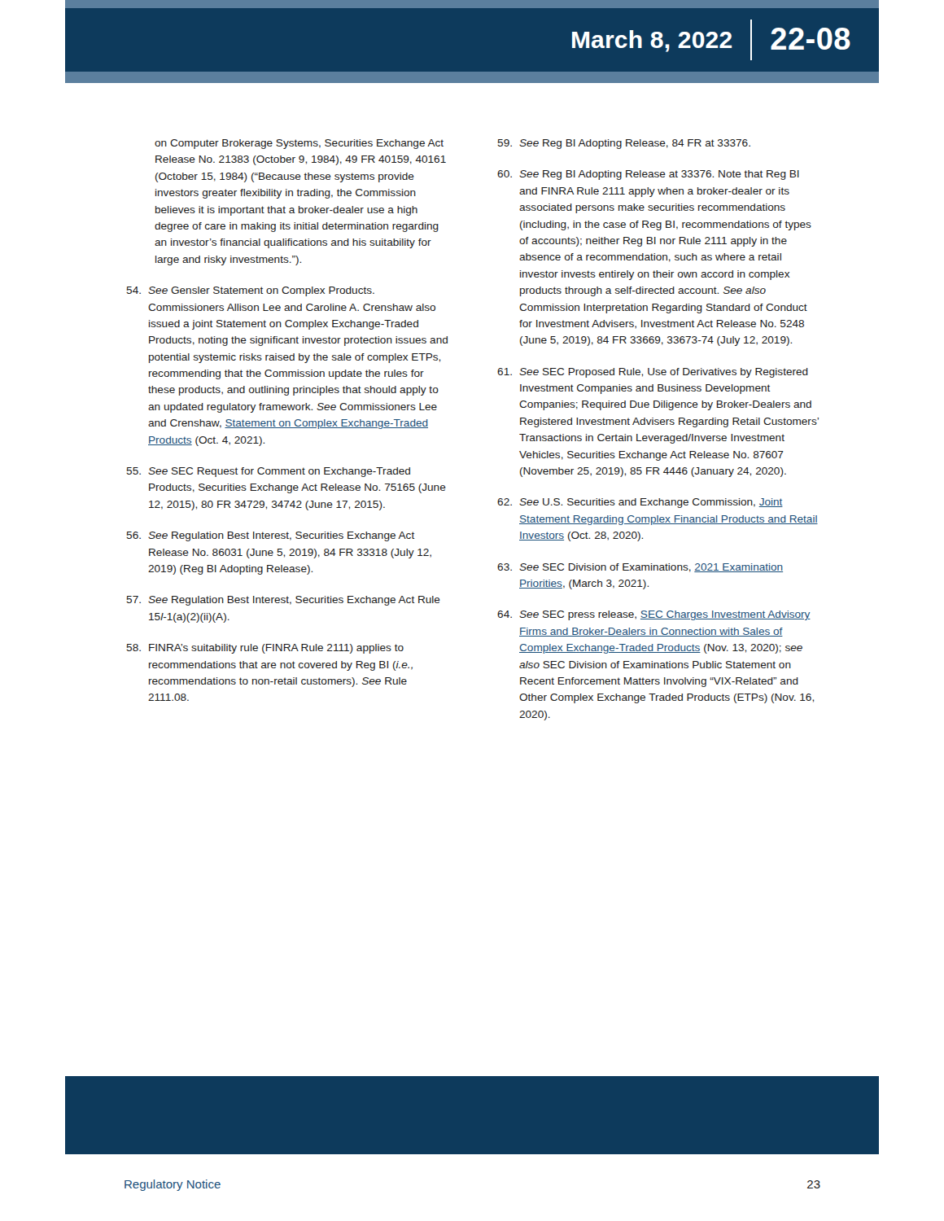March 8, 2022
22-08
on Computer Brokerage Systems, Securities Exchange Act Release No. 21383 (October 9, 1984), 49 FR 40159, 40161 (October 15, 1984) (“Because these systems provide investors greater flexibility in trading, the Commission believes it is important that a broker-dealer use a high degree of care in making its initial determination regarding an investor’s financial qualifications and his suitability for large and risky investments.”).
54. See Gensler Statement on Complex Products. Commissioners Allison Lee and Caroline A. Crenshaw also issued a joint Statement on Complex Exchange-Traded Products, noting the significant investor protection issues and potential systemic risks raised by the sale of complex ETPs, recommending that the Commission update the rules for these products, and outlining principles that should apply to an updated regulatory framework. See Commissioners Lee and Crenshaw, Statement on Complex Exchange-Traded Products (Oct. 4, 2021).
55. See SEC Request for Comment on Exchange-Traded Products, Securities Exchange Act Release No. 75165 (June 12, 2015), 80 FR 34729, 34742 (June 17, 2015).
56. See Regulation Best Interest, Securities Exchange Act Release No. 86031 (June 5, 2019), 84 FR 33318 (July 12, 2019) (Reg BI Adopting Release).
57. See Regulation Best Interest, Securities Exchange Act Rule 15l-1(a)(2)(ii)(A).
58. FINRA’s suitability rule (FINRA Rule 2111) applies to recommendations that are not covered by Reg BI (i.e., recommendations to non-retail customers). See Rule 2111.08.
59. See Reg BI Adopting Release, 84 FR at 33376.
60. See Reg BI Adopting Release at 33376. Note that Reg BI and FINRA Rule 2111 apply when a broker-dealer or its associated persons make securities recommendations (including, in the case of Reg BI, recommendations of types of accounts); neither Reg BI nor Rule 2111 apply in the absence of a recommendation, such as where a retail investor invests entirely on their own accord in complex products through a self-directed account. See also Commission Interpretation Regarding Standard of Conduct for Investment Advisers, Investment Act Release No. 5248 (June 5, 2019), 84 FR 33669, 33673-74 (July 12, 2019).
61. See SEC Proposed Rule, Use of Derivatives by Registered Investment Companies and Business Development Companies; Required Due Diligence by Broker-Dealers and Registered Investment Advisers Regarding Retail Customers’ Transactions in Certain Leveraged/Inverse Investment Vehicles, Securities Exchange Act Release No. 87607 (November 25, 2019), 85 FR 4446 (January 24, 2020).
62. See U.S. Securities and Exchange Commission, Joint Statement Regarding Complex Financial Products and Retail Investors (Oct. 28, 2020).
63. See SEC Division of Examinations, 2021 Examination Priorities, (March 3, 2021).
64. See SEC press release, SEC Charges Investment Advisory Firms and Broker-Dealers in Connection with Sales of Complex Exchange-Traded Products (Nov. 13, 2020); see also SEC Division of Examinations Public Statement on Recent Enforcement Matters Involving “VIX-Related” and Other Complex Exchange Traded Products (ETPs) (Nov. 16, 2020).
Regulatory Notice 23